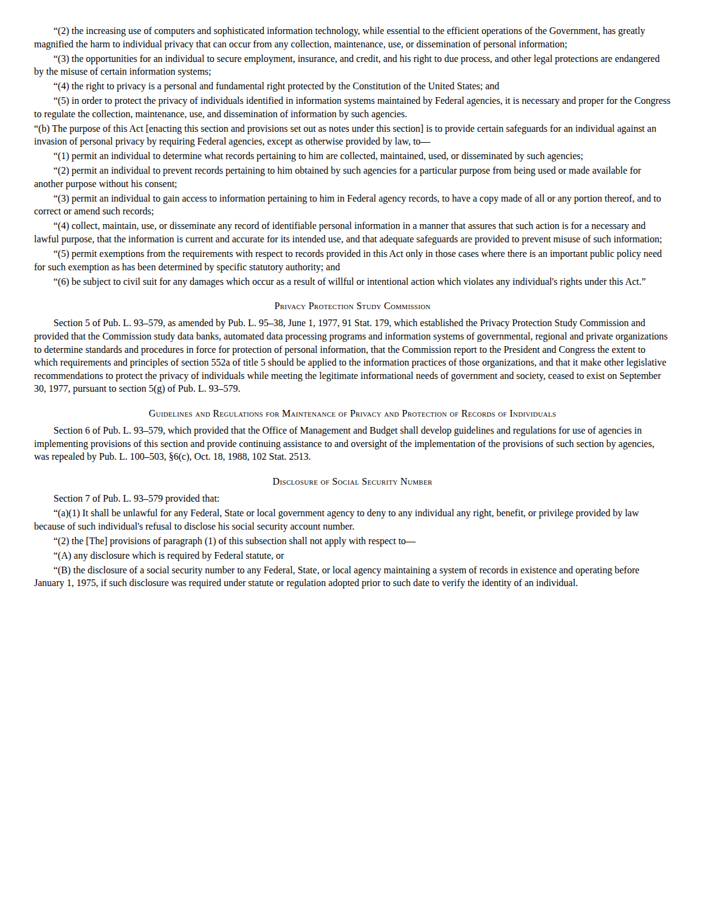“(2) the increasing use of computers and sophisticated information technology, while essential to the efficient operations of the Government, has greatly magnified the harm to individual privacy that can occur from any collection, maintenance, use, or dissemination of personal information;
“(3) the opportunities for an individual to secure employment, insurance, and credit, and his right to due process, and other legal protections are endangered by the misuse of certain information systems;
“(4) the right to privacy is a personal and fundamental right protected by the Constitution of the United States; and
“(5) in order to protect the privacy of individuals identified in information systems maintained by Federal agencies, it is necessary and proper for the Congress to regulate the collection, maintenance, use, and dissemination of information by such agencies.
“(b) The purpose of this Act [enacting this section and provisions set out as notes under this section] is to provide certain safeguards for an individual against an invasion of personal privacy by requiring Federal agencies, except as otherwise provided by law, to—
“(1) permit an individual to determine what records pertaining to him are collected, maintained, used, or disseminated by such agencies;
“(2) permit an individual to prevent records pertaining to him obtained by such agencies for a particular purpose from being used or made available for another purpose without his consent;
“(3) permit an individual to gain access to information pertaining to him in Federal agency records, to have a copy made of all or any portion thereof, and to correct or amend such records;
“(4) collect, maintain, use, or disseminate any record of identifiable personal information in a manner that assures that such action is for a necessary and lawful purpose, that the information is current and accurate for its intended use, and that adequate safeguards are provided to prevent misuse of such information;
“(5) permit exemptions from the requirements with respect to records provided in this Act only in those cases where there is an important public policy need for such exemption as has been determined by specific statutory authority; and
“(6) be subject to civil suit for any damages which occur as a result of willful or intentional action which violates any individual's rights under this Act.”
Privacy Protection Study Commission
Section 5 of Pub. L. 93–579, as amended by Pub. L. 95–38, June 1, 1977, 91 Stat. 179, which established the Privacy Protection Study Commission and provided that the Commission study data banks, automated data processing programs and information systems of governmental, regional and private organizations to determine standards and procedures in force for protection of personal information, that the Commission report to the President and Congress the extent to which requirements and principles of section 552a of title 5 should be applied to the information practices of those organizations, and that it make other legislative recommendations to protect the privacy of individuals while meeting the legitimate informational needs of government and society, ceased to exist on September 30, 1977, pursuant to section 5(g) of Pub. L. 93–579.
Guidelines and Regulations for Maintenance of Privacy and Protection of Records of Individuals
Section 6 of Pub. L. 93–579, which provided that the Office of Management and Budget shall develop guidelines and regulations for use of agencies in implementing provisions of this section and provide continuing assistance to and oversight of the implementation of the provisions of such section by agencies, was repealed by Pub. L. 100–503, §6(c), Oct. 18, 1988, 102 Stat. 2513.
Disclosure of Social Security Number
Section 7 of Pub. L. 93–579 provided that:
“(a)(1) It shall be unlawful for any Federal, State or local government agency to deny to any individual any right, benefit, or privilege provided by law because of such individual's refusal to disclose his social security account number.
“(2) the [The] provisions of paragraph (1) of this subsection shall not apply with respect to—
“(A) any disclosure which is required by Federal statute, or
“(B) the disclosure of a social security number to any Federal, State, or local agency maintaining a system of records in existence and operating before January 1, 1975, if such disclosure was required under statute or regulation adopted prior to such date to verify the identity of an individual.